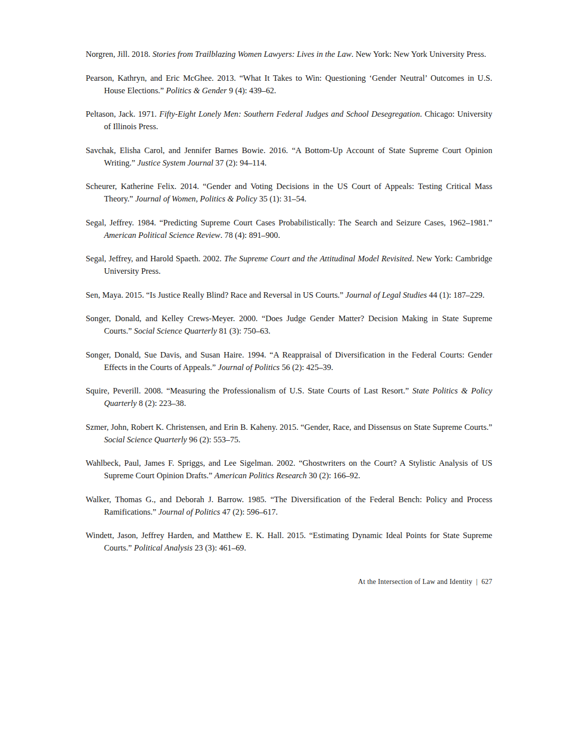Norgren, Jill. 2018. Stories from Trailblazing Women Lawyers: Lives in the Law. New York: New York University Press.
Pearson, Kathryn, and Eric McGhee. 2013. “What It Takes to Win: Questioning ‘Gender Neutral’ Outcomes in U.S. House Elections.” Politics & Gender 9 (4): 439–62.
Peltason, Jack. 1971. Fifty-Eight Lonely Men: Southern Federal Judges and School Desegregation. Chicago: University of Illinois Press.
Savchak, Elisha Carol, and Jennifer Barnes Bowie. 2016. “A Bottom-Up Account of State Supreme Court Opinion Writing.” Justice System Journal 37 (2): 94–114.
Scheurer, Katherine Felix. 2014. “Gender and Voting Decisions in the US Court of Appeals: Testing Critical Mass Theory.” Journal of Women, Politics & Policy 35 (1): 31–54.
Segal, Jeffrey. 1984. “Predicting Supreme Court Cases Probabilistically: The Search and Seizure Cases, 1962–1981.” American Political Science Review. 78 (4): 891–900.
Segal, Jeffrey, and Harold Spaeth. 2002. The Supreme Court and the Attitudinal Model Revisited. New York: Cambridge University Press.
Sen, Maya. 2015. “Is Justice Really Blind? Race and Reversal in US Courts.” Journal of Legal Studies 44 (1): 187–229.
Songer, Donald, and Kelley Crews-Meyer. 2000. “Does Judge Gender Matter? Decision Making in State Supreme Courts.” Social Science Quarterly 81 (3): 750–63.
Songer, Donald, Sue Davis, and Susan Haire. 1994. “A Reappraisal of Diversification in the Federal Courts: Gender Effects in the Courts of Appeals.” Journal of Politics 56 (2): 425–39.
Squire, Peverill. 2008. “Measuring the Professionalism of U.S. State Courts of Last Resort.” State Politics & Policy Quarterly 8 (2): 223–38.
Szmer, John, Robert K. Christensen, and Erin B. Kaheny. 2015. “Gender, Race, and Dissensus on State Supreme Courts.” Social Science Quarterly 96 (2): 553–75.
Wahlbeck, Paul, James F. Spriggs, and Lee Sigelman. 2002. “Ghostwriters on the Court? A Stylistic Analysis of US Supreme Court Opinion Drafts.” American Politics Research 30 (2): 166–92.
Walker, Thomas G., and Deborah J. Barrow. 1985. “The Diversification of the Federal Bench: Policy and Process Ramifications.” Journal of Politics 47 (2): 596–617.
Windett, Jason, Jeffrey Harden, and Matthew E. K. Hall. 2015. “Estimating Dynamic Ideal Points for State Supreme Courts.” Political Analysis 23 (3): 461–69.
At the Intersection of Law and Identity | 627